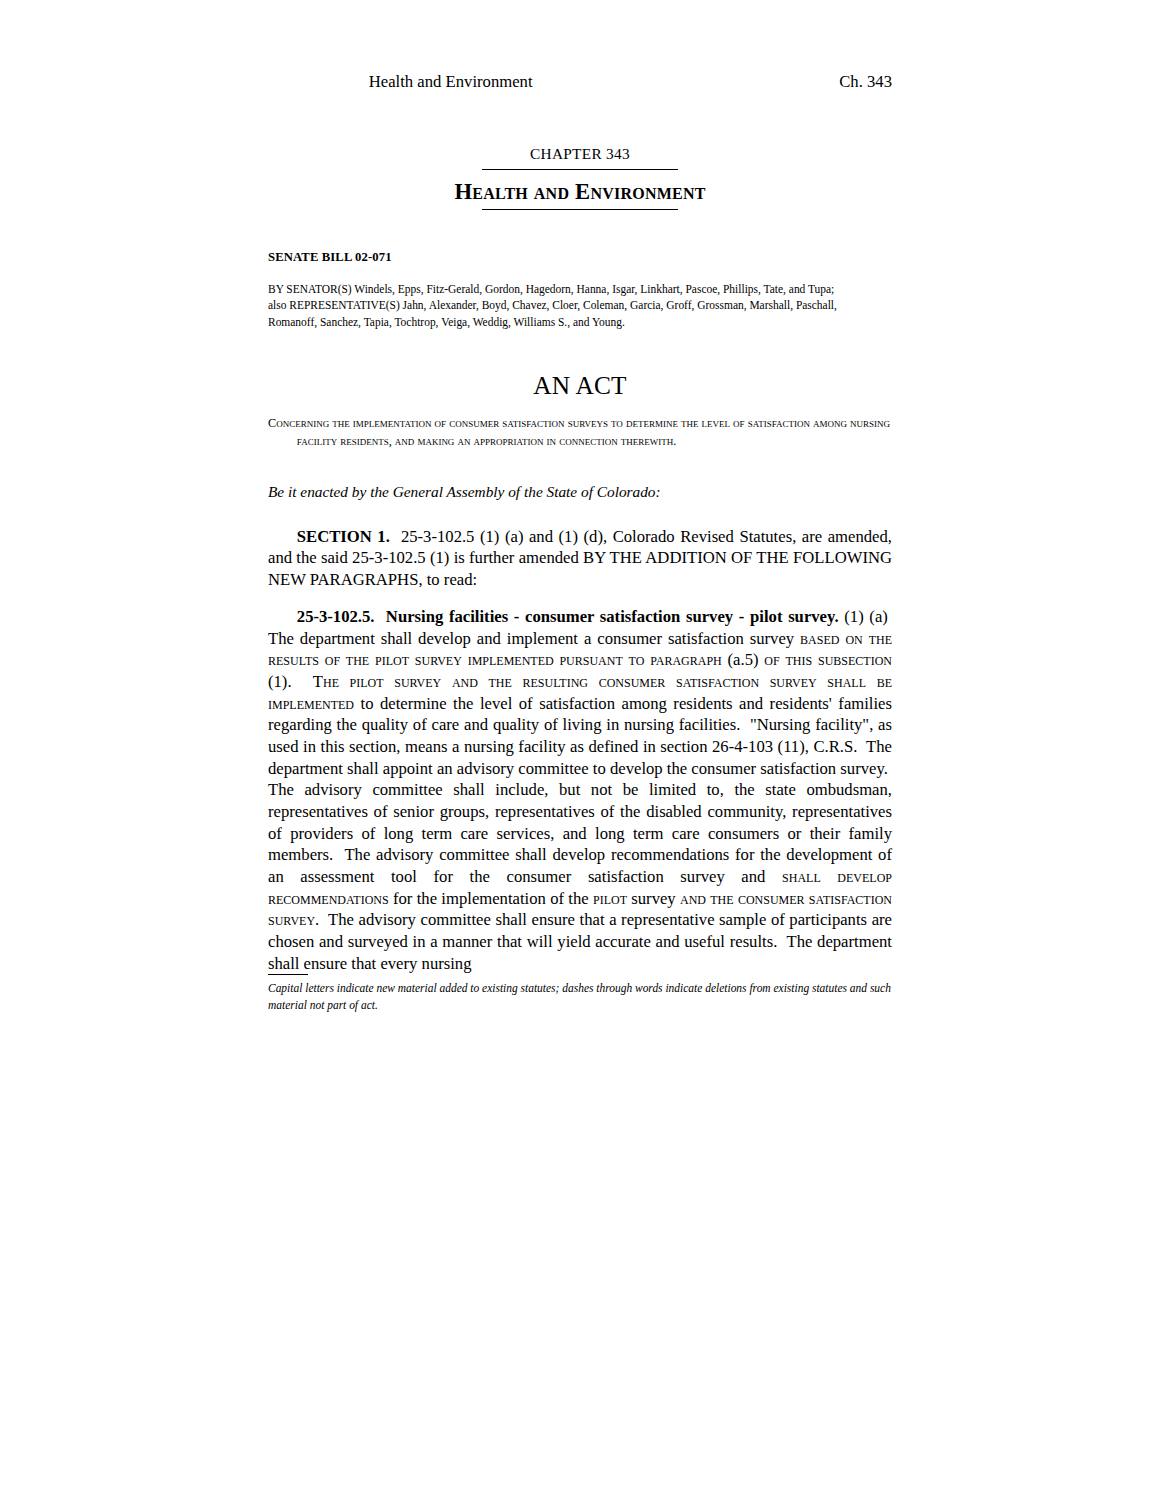Health and Environment
Ch. 343
CHAPTER 343
Health and Environment
SENATE BILL 02-071
BY SENATOR(S) Windels, Epps, Fitz-Gerald, Gordon, Hagedorn, Hanna, Isgar, Linkhart, Pascoe, Phillips, Tate, and Tupa;
also REPRESENTATIVE(S) Jahn, Alexander, Boyd, Chavez, Cloer, Coleman, Garcia, Groff, Grossman, Marshall, Paschall,
Romanoff, Sanchez, Tapia, Tochtrop, Veiga, Weddig, Williams S., and Young.
AN ACT
Concerning the implementation of consumer satisfaction surveys to determine the level of satisfaction among nursing facility residents, and making an appropriation in connection therewith.
Be it enacted by the General Assembly of the State of Colorado:
SECTION 1. 25-3-102.5 (1) (a) and (1) (d), Colorado Revised Statutes, are amended, and the said 25-3-102.5 (1) is further amended BY THE ADDITION OF THE FOLLOWING NEW PARAGRAPHS, to read:
25-3-102.5. Nursing facilities - consumer satisfaction survey - pilot survey. (1) (a) The department shall develop and implement a consumer satisfaction survey based on the results of the pilot survey implemented pursuant to paragraph (a.5) of this subsection (1). The pilot survey and the resulting consumer satisfaction survey shall be implemented to determine the level of satisfaction among residents and residents' families regarding the quality of care and quality of living in nursing facilities. "Nursing facility", as used in this section, means a nursing facility as defined in section 26-4-103 (11), C.R.S. The department shall appoint an advisory committee to develop the consumer satisfaction survey. The advisory committee shall include, but not be limited to, the state ombudsman, representatives of senior groups, representatives of the disabled community, representatives of providers of long term care services, and long term care consumers or their family members. The advisory committee shall develop recommendations for the development of an assessment tool for the consumer satisfaction survey and shall develop recommendations for the implementation of the pilot survey and the consumer satisfaction survey. The advisory committee shall ensure that a representative sample of participants are chosen and surveyed in a manner that will yield accurate and useful results. The department shall ensure that every nursing
Capital letters indicate new material added to existing statutes; dashes through words indicate deletions from existing statutes and such material not part of act.